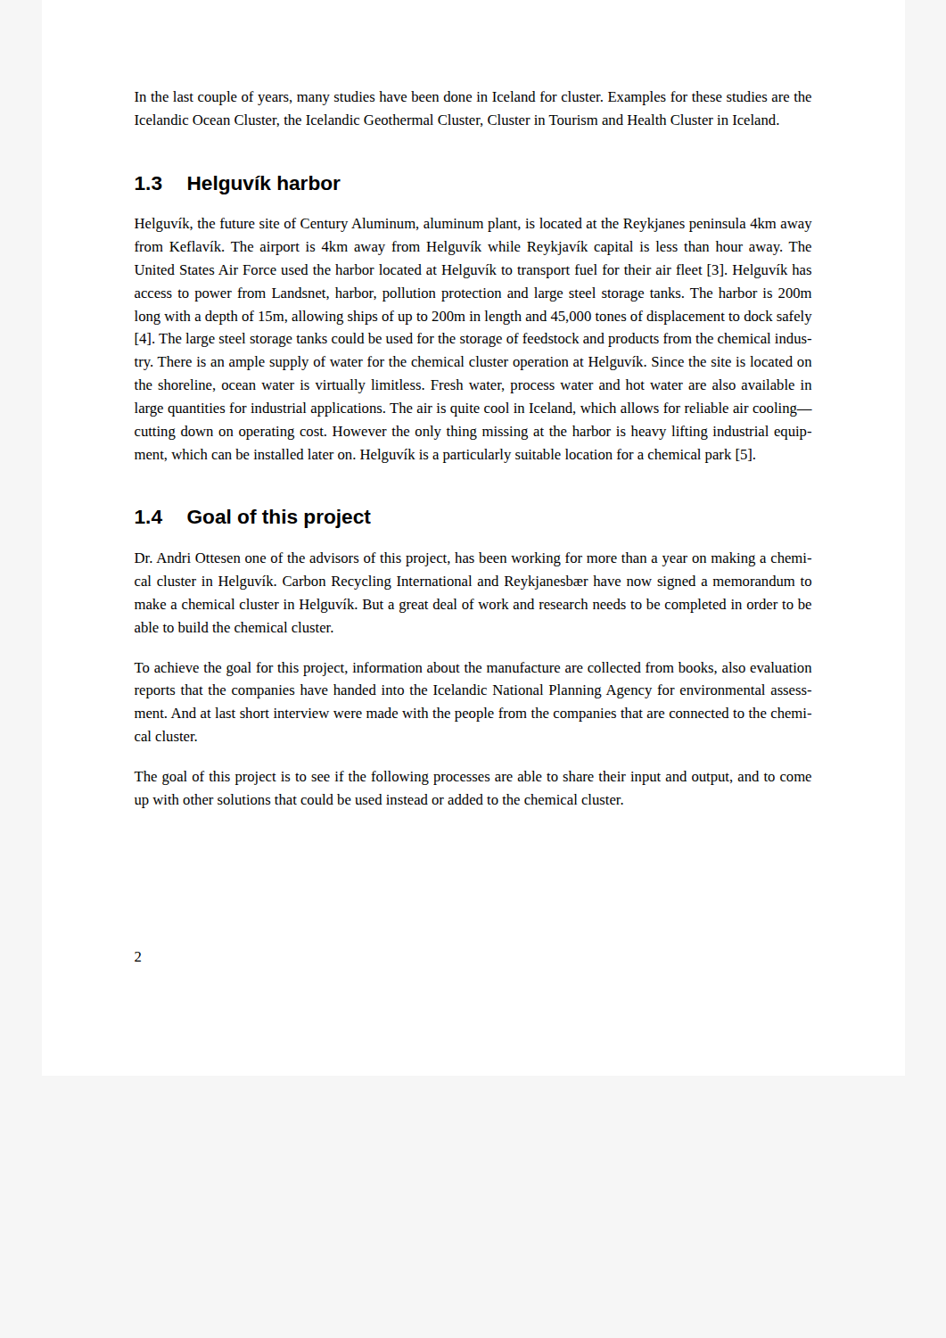In the last couple of years, many studies have been done in Iceland for cluster. Examples for these studies are the Icelandic Ocean Cluster, the Icelandic Geothermal Cluster, Cluster in Tourism and Health Cluster in Iceland.
1.3 Helguvík harbor
Helguvík, the future site of Century Aluminum, aluminum plant, is located at the Reykjanes peninsula 4km away from Keflavík. The airport is 4km away from Helguvík while Reykjavík capital is less than hour away. The United States Air Force used the harbor located at Helguvík to transport fuel for their air fleet [3]. Helguvík has access to power from Landsnet, harbor, pollution protection and large steel storage tanks. The harbor is 200m long with a depth of 15m, allowing ships of up to 200m in length and 45,000 tones of displacement to dock safely [4]. The large steel storage tanks could be used for the storage of feedstock and products from the chemical industry. There is an ample supply of water for the chemical cluster operation at Helguvík. Since the site is located on the shoreline, ocean water is virtually limitless. Fresh water, process water and hot water are also available in large quantities for industrial applications. The air is quite cool in Iceland, which allows for reliable air cooling—cutting down on operating cost. However the only thing missing at the harbor is heavy lifting industrial equipment, which can be installed later on. Helguvík is a particularly suitable location for a chemical park [5].
1.4 Goal of this project
Dr. Andri Ottesen one of the advisors of this project, has been working for more than a year on making a chemical cluster in Helguvík. Carbon Recycling International and Reykjanesbær have now signed a memorandum to make a chemical cluster in Helguvík. But a great deal of work and research needs to be completed in order to be able to build the chemical cluster.
To achieve the goal for this project, information about the manufacture are collected from books, also evaluation reports that the companies have handed into the Icelandic National Planning Agency for environmental assessment. And at last short interview were made with the people from the companies that are connected to the chemical cluster.
The goal of this project is to see if the following processes are able to share their input and output, and to come up with other solutions that could be used instead or added to the chemical cluster.
2